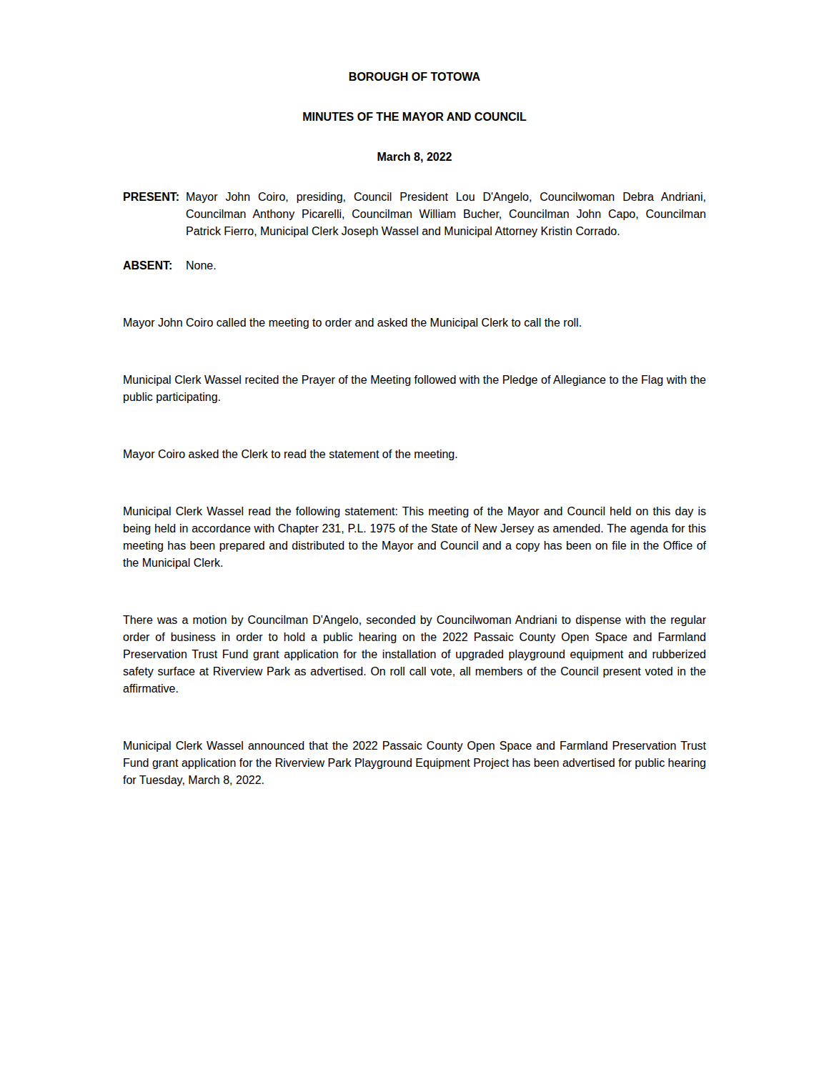BOROUGH OF TOTOWA
MINUTES OF THE MAYOR AND COUNCIL
March 8, 2022
PRESENT:
Mayor John Coiro, presiding, Council President Lou D'Angelo, Councilwoman Debra Andriani, Councilman Anthony Picarelli, Councilman William Bucher, Councilman John Capo, Councilman Patrick Fierro, Municipal Clerk Joseph Wassel and Municipal Attorney Kristin Corrado.
ABSENT:
None.
Mayor John Coiro called the meeting to order and asked the Municipal Clerk to call the roll.
Municipal Clerk Wassel recited the Prayer of the Meeting followed with the Pledge of Allegiance to the Flag with the public participating.
Mayor Coiro asked the Clerk to read the statement of the meeting.
Municipal Clerk Wassel read the following statement: This meeting of the Mayor and Council held on this day is being held in accordance with Chapter 231, P.L. 1975 of the State of New Jersey as amended. The agenda for this meeting has been prepared and distributed to the Mayor and Council and a copy has been on file in the Office of the Municipal Clerk.
There was a motion by Councilman D'Angelo, seconded by Councilwoman Andriani to dispense with the regular order of business in order to hold a public hearing on the 2022 Passaic County Open Space and Farmland Preservation Trust Fund grant application for the installation of upgraded playground equipment and rubberized safety surface at Riverview Park as advertised. On roll call vote, all members of the Council present voted in the affirmative.
Municipal Clerk Wassel announced that the 2022 Passaic County Open Space and Farmland Preservation Trust Fund grant application for the Riverview Park Playground Equipment Project has been advertised for public hearing for Tuesday, March 8, 2022.